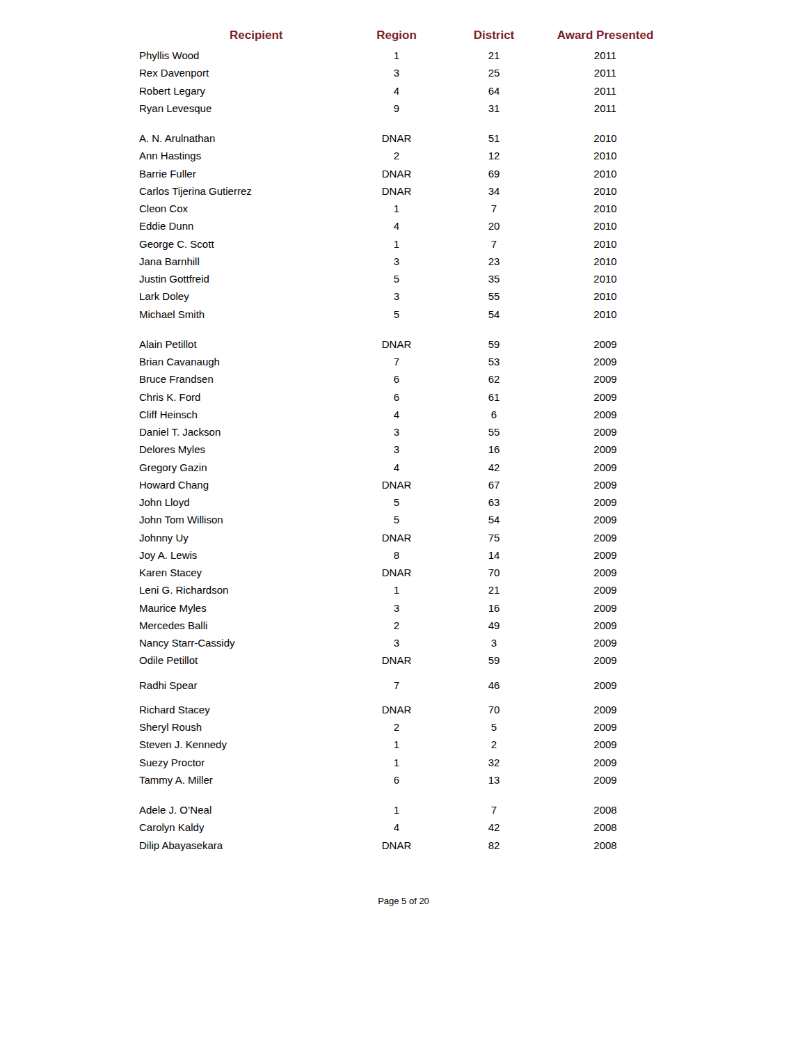| Recipient | Region | District | Award Presented |
| --- | --- | --- | --- |
| Phyllis Wood | 1 | 21 | 2011 |
| Rex Davenport | 3 | 25 | 2011 |
| Robert Legary | 4 | 64 | 2011 |
| Ryan Levesque | 9 | 31 | 2011 |
| A. N. Arulnathan | DNAR | 51 | 2010 |
| Ann Hastings | 2 | 12 | 2010 |
| Barrie Fuller | DNAR | 69 | 2010 |
| Carlos Tijerina Gutierrez | DNAR | 34 | 2010 |
| Cleon Cox | 1 | 7 | 2010 |
| Eddie Dunn | 4 | 20 | 2010 |
| George C. Scott | 1 | 7 | 2010 |
| Jana Barnhill | 3 | 23 | 2010 |
| Justin Gottfreid | 5 | 35 | 2010 |
| Lark Doley | 3 | 55 | 2010 |
| Michael Smith | 5 | 54 | 2010 |
| Alain Petillot | DNAR | 59 | 2009 |
| Brian Cavanaugh | 7 | 53 | 2009 |
| Bruce Frandsen | 6 | 62 | 2009 |
| Chris K. Ford | 6 | 61 | 2009 |
| Cliff Heinsch | 4 | 6 | 2009 |
| Daniel T. Jackson | 3 | 55 | 2009 |
| Delores Myles | 3 | 16 | 2009 |
| Gregory Gazin | 4 | 42 | 2009 |
| Howard Chang | DNAR | 67 | 2009 |
| John Lloyd | 5 | 63 | 2009 |
| John Tom Willison | 5 | 54 | 2009 |
| Johnny Uy | DNAR | 75 | 2009 |
| Joy A. Lewis | 8 | 14 | 2009 |
| Karen Stacey | DNAR | 70 | 2009 |
| Leni G. Richardson | 1 | 21 | 2009 |
| Maurice Myles | 3 | 16 | 2009 |
| Mercedes Balli | 2 | 49 | 2009 |
| Nancy Starr-Cassidy | 3 | 3 | 2009 |
| Odile Petillot | DNAR | 59 | 2009 |
| Radhi Spear | 7 | 46 | 2009 |
| Richard Stacey | DNAR | 70 | 2009 |
| Sheryl Roush | 2 | 5 | 2009 |
| Steven J. Kennedy | 1 | 2 | 2009 |
| Suezy Proctor | 1 | 32 | 2009 |
| Tammy A. Miller | 6 | 13 | 2009 |
| Adele J. O’Neal | 1 | 7 | 2008 |
| Carolyn Kaldy | 4 | 42 | 2008 |
| Dilip Abayasekara | DNAR | 82 | 2008 |
Page 5 of 20